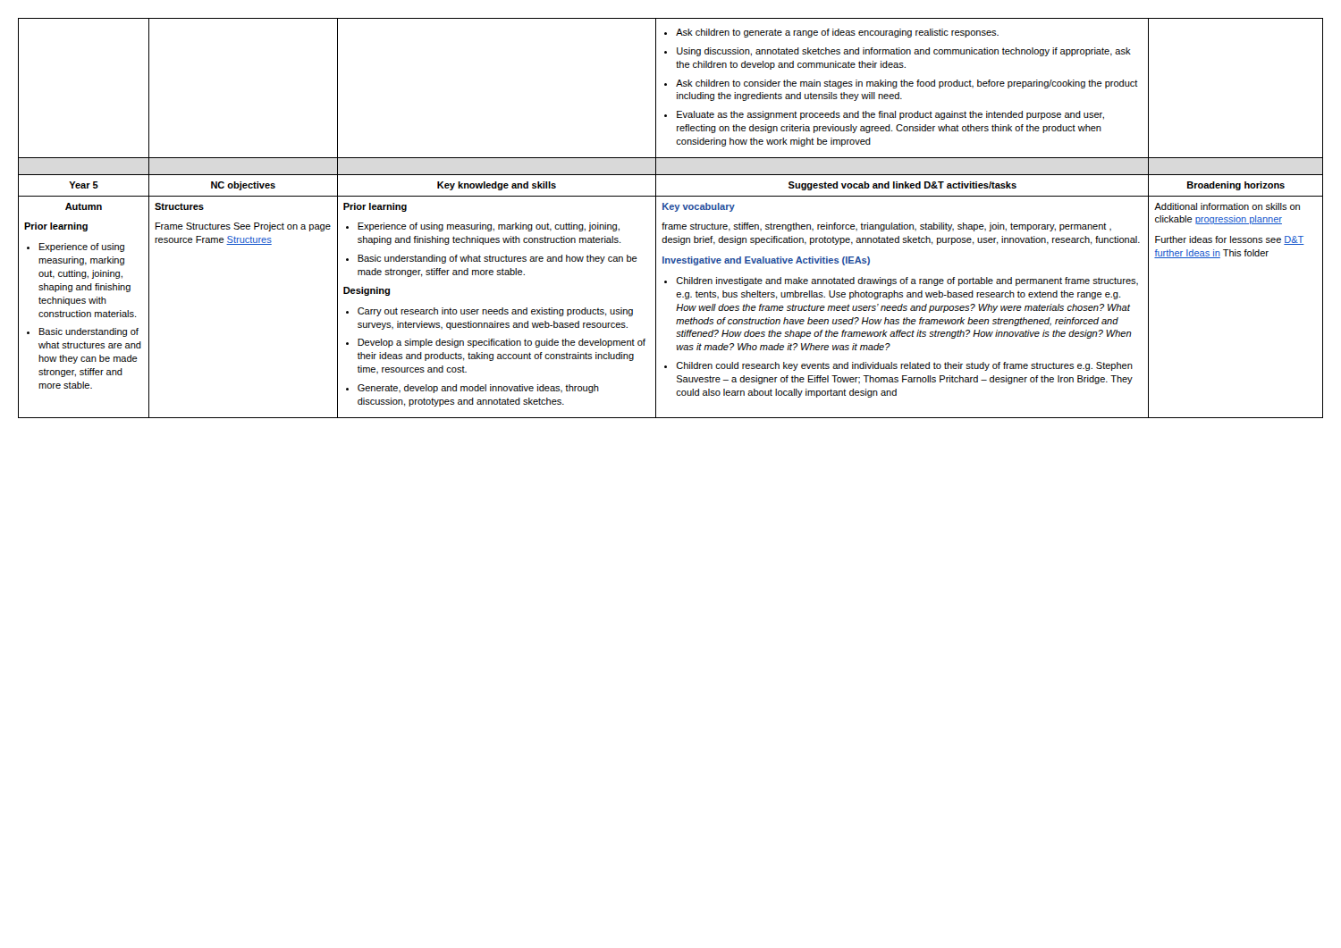| | | | Ask children to generate a range of ideas encouraging realistic responses. Using discussion, annotated sketches and information and communication technology if appropriate, ask the children to develop and communicate their ideas. Ask children to consider the main stages in making the food product, before preparing/cooking the product including the ingredients and utensils they will need. Evaluate as the assignment proceeds and the final product against the intended purpose and user, reflecting on the design criteria previously agreed. Consider what others think of the product when considering how the work might be improved | |
| Year 5 | NC objectives | Key knowledge and skills | Suggested vocab and linked D&T activities/tasks | Broadening horizons |
| Autumn Prior learning Experience of using measuring, marking out, cutting, joining, shaping and finishing techniques with construction materials. Basic understanding of what structures are and how they can be made stronger, stiffer and more stable. | Structures Frame Structures See Project on a page resource Frame Structures | Prior learning Experience of using measuring, marking out, cutting, joining, shaping and finishing techniques with construction materials. Basic understanding of what structures are and how they can be made stronger, stiffer and more stable. Designing Carry out research into user needs and existing products, using surveys, interviews, questionnaires and web-based resources. Develop a simple design specification to guide the development of their ideas and products, taking account of constraints including time, resources and cost. Generate, develop and model innovative ideas, through discussion, prototypes and annotated sketches. | Key vocabulary frame structure, stiffen, strengthen, reinforce, triangulation, stability, shape, join, temporary, permanent , design brief, design specification, prototype, annotated sketch, purpose, user, innovation, research, functional. Investigative and Evaluative Activities (IEAs) Children investigate and make annotated drawings of a range of portable and permanent frame structures, e.g. tents, bus shelters, umbrellas. Use photographs and web-based research to extend the range e.g. How well does the frame structure meet users’ needs and purposes? Why were materials chosen? What methods of construction have been used? How has the framework been strengthened, reinforced and stiffened? How does the shape of the framework affect its strength? How innovative is the design? When was it made? Who made it? Where was it made? Children could research key events and individuals related to their study of frame structures e.g. Stephen Sauvestre – a designer of the Eiffel Tower; Thomas Farnolls Pritchard – designer of the Iron Bridge. They could also learn about locally important design and | Additional information on skills on clickable progression planner Further ideas for lessons see D&T further Ideas in This folder |